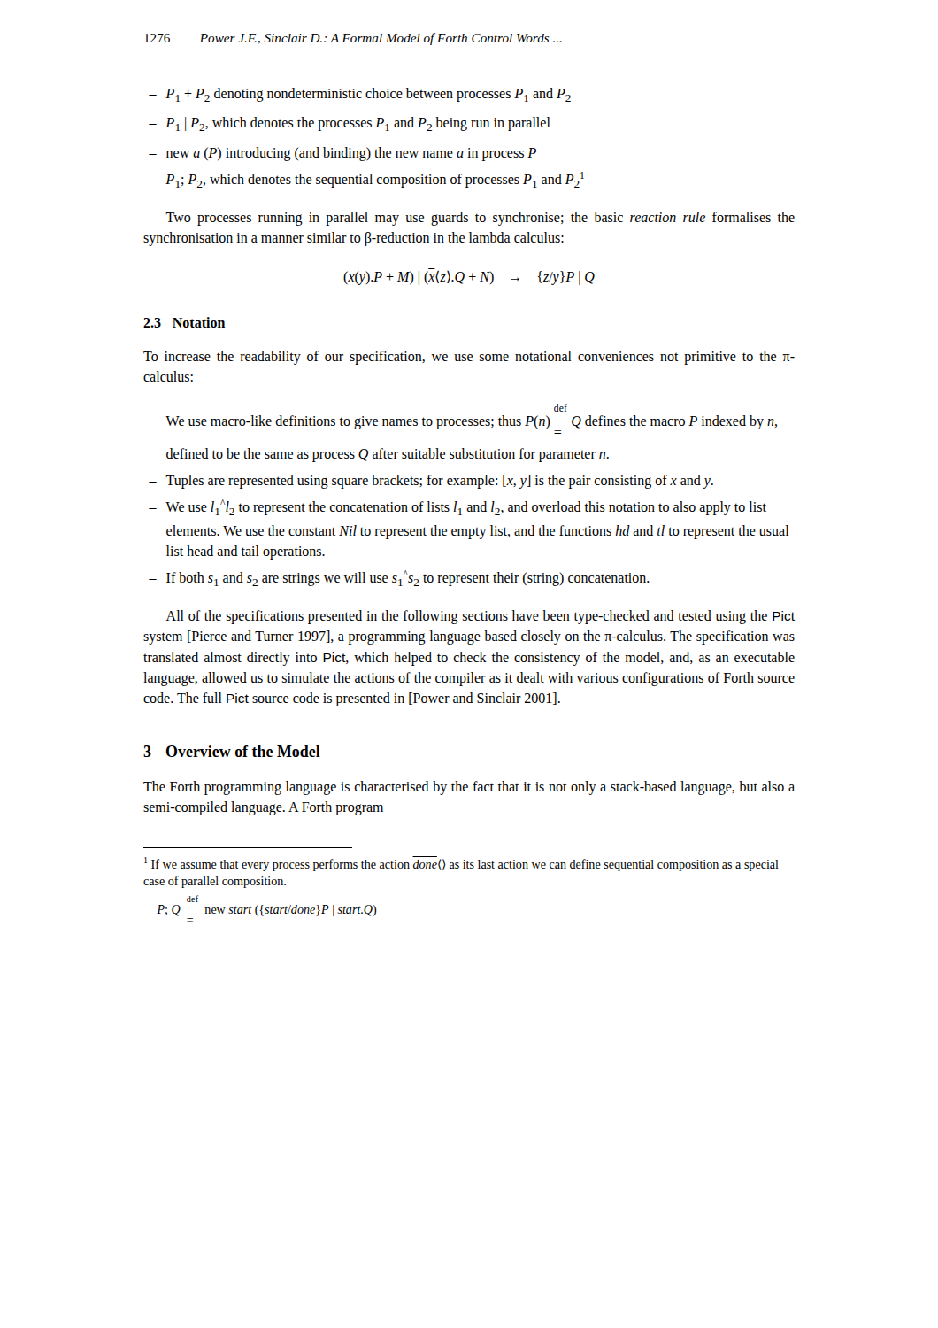1276 Power J.F., Sinclair D.: A Formal Model of Forth Control Words ...
P1 + P2 denoting nondeterministic choice between processes P1 and P2
P1 | P2, which denotes the processes P1 and P2 being run in parallel
new a (P) introducing (and binding) the new name a in process P
P1; P2, which denotes the sequential composition of processes P1 and P21
Two processes running in parallel may use guards to synchronise; the basic reaction rule formalises the synchronisation in a manner similar to β-reduction in the lambda calculus:
(x(y).P + M) | (x⟨z⟩.Q + N) → {z/y}P | Q
2.3 Notation
To increase the readability of our specification, we use some notational conveniences not primitive to the π-calculus:
We use macro-like definitions to give names to processes; thus P(n) def
= Q defines the macro P indexed by n, defined to be the same as process Q after suitable substitution for parameter n.
Tuples are represented using square brackets; for example: [x, y] is the pair consisting of x and y.
We use l1^l2 to represent the concatenation of lists l1 and l2, and overload this notation to also apply to list elements. We use the constant Nil to represent the empty list, and the functions hd and tl to represent the usual list head and tail operations.
If both s1 and s2 are strings we will use s1^s2 to represent their (string) concatenation.
All of the specifications presented in the following sections have been type-checked and tested using the Pict system [Pierce and Turner 1997], a programming language based closely on the π-calculus. The specification was translated almost directly into Pict, which helped to check the consistency of the model, and, as an executable language, allowed us to simulate the actions of the compiler as it dealt with various configurations of Forth source code. The full Pict source code is presented in [Power and Sinclair 2001].
3 Overview of the Model
The Forth programming language is characterised by the fact that it is not only a stack-based language, but also a semi-compiled language. A Forth program
1 If we assume that every process performs the action done⟨⟩ as its last action we can define sequential composition as a special case of parallel composition.
P; Q def
= new start ({start/done}P | start.Q)